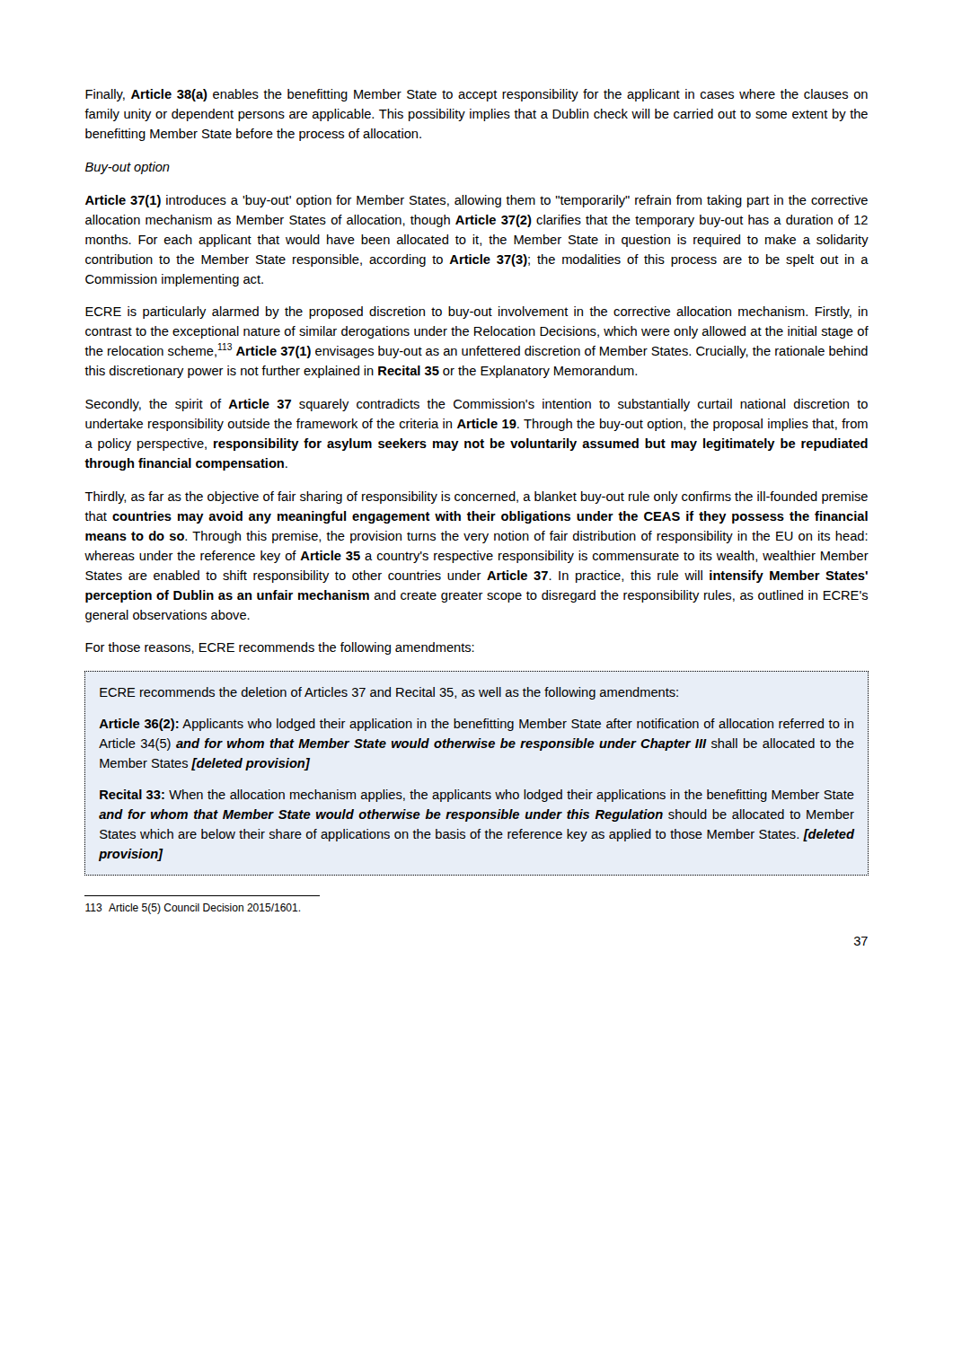Finally, Article 38(a) enables the benefitting Member State to accept responsibility for the applicant in cases where the clauses on family unity or dependent persons are applicable. This possibility implies that a Dublin check will be carried out to some extent by the benefitting Member State before the process of allocation.
Buy-out option
Article 37(1) introduces a 'buy-out' option for Member States, allowing them to "temporarily" refrain from taking part in the corrective allocation mechanism as Member States of allocation, though Article 37(2) clarifies that the temporary buy-out has a duration of 12 months. For each applicant that would have been allocated to it, the Member State in question is required to make a solidarity contribution to the Member State responsible, according to Article 37(3); the modalities of this process are to be spelt out in a Commission implementing act.
ECRE is particularly alarmed by the proposed discretion to buy-out involvement in the corrective allocation mechanism. Firstly, in contrast to the exceptional nature of similar derogations under the Relocation Decisions, which were only allowed at the initial stage of the relocation scheme,113 Article 37(1) envisages buy-out as an unfettered discretion of Member States. Crucially, the rationale behind this discretionary power is not further explained in Recital 35 or the Explanatory Memorandum.
Secondly, the spirit of Article 37 squarely contradicts the Commission's intention to substantially curtail national discretion to undertake responsibility outside the framework of the criteria in Article 19. Through the buy-out option, the proposal implies that, from a policy perspective, responsibility for asylum seekers may not be voluntarily assumed but may legitimately be repudiated through financial compensation.
Thirdly, as far as the objective of fair sharing of responsibility is concerned, a blanket buy-out rule only confirms the ill-founded premise that countries may avoid any meaningful engagement with their obligations under the CEAS if they possess the financial means to do so. Through this premise, the provision turns the very notion of fair distribution of responsibility in the EU on its head: whereas under the reference key of Article 35 a country's respective responsibility is commensurate to its wealth, wealthier Member States are enabled to shift responsibility to other countries under Article 37. In practice, this rule will intensify Member States' perception of Dublin as an unfair mechanism and create greater scope to disregard the responsibility rules, as outlined in ECRE's general observations above.
For those reasons, ECRE recommends the following amendments:
ECRE recommends the deletion of Articles 37 and Recital 35, as well as the following amendments:
Article 36(2): Applicants who lodged their application in the benefitting Member State after notification of allocation referred to in Article 34(5) and for whom that Member State would otherwise be responsible under Chapter III shall be allocated to the Member States [deleted provision]
Recital 33: When the allocation mechanism applies, the applicants who lodged their applications in the benefitting Member State and for whom that Member State would otherwise be responsible under this Regulation should be allocated to Member States which are below their share of applications on the basis of the reference key as applied to those Member States. [deleted provision]
113 Article 5(5) Council Decision 2015/1601.
37